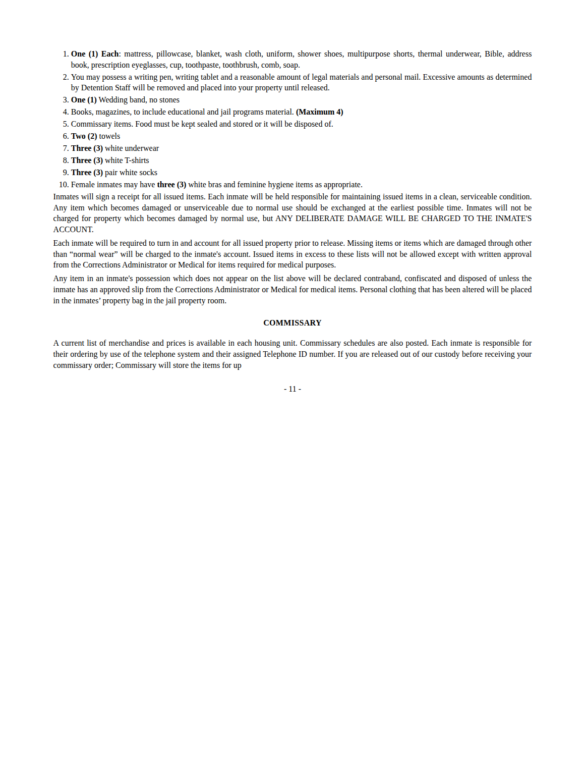One (1) Each: mattress, pillowcase, blanket, wash cloth, uniform, shower shoes, multipurpose shorts, thermal underwear, Bible, address book, prescription eyeglasses, cup, toothpaste, toothbrush, comb, soap.
You may possess a writing pen, writing tablet and a reasonable amount of legal materials and personal mail. Excessive amounts as determined by Detention Staff will be removed and placed into your property until released.
One (1) Wedding band, no stones
Books, magazines, to include educational and jail programs material. (Maximum 4)
Commissary items. Food must be kept sealed and stored or it will be disposed of.
Two (2) towels
Three (3) white underwear
Three (3) white T-shirts
Three (3) pair white socks
Female inmates may have three (3) white bras and feminine hygiene items as appropriate.
Inmates will sign a receipt for all issued items. Each inmate will be held responsible for maintaining issued items in a clean, serviceable condition. Any item which becomes damaged or unserviceable due to normal use should be exchanged at the earliest possible time. Inmates will not be charged for property which becomes damaged by normal use, but ANY DELIBERATE DAMAGE WILL BE CHARGED TO THE INMATE'S ACCOUNT.
Each inmate will be required to turn in and account for all issued property prior to release. Missing items or items which are damaged through other than “normal wear” will be charged to the inmate's account. Issued items in excess to these lists will not be allowed except with written approval from the Corrections Administrator or Medical for items required for medical purposes.
Any item in an inmate's possession which does not appear on the list above will be declared contraband, confiscated and disposed of unless the inmate has an approved slip from the Corrections Administrator or Medical for medical items. Personal clothing that has been altered will be placed in the inmates’ property bag in the jail property room.
COMMISSARY
A current list of merchandise and prices is available in each housing unit. Commissary schedules are also posted. Each inmate is responsible for their ordering by use of the telephone system and their assigned Telephone ID number. If you are released out of our custody before receiving your commissary order; Commissary will store the items for up
- 11 -